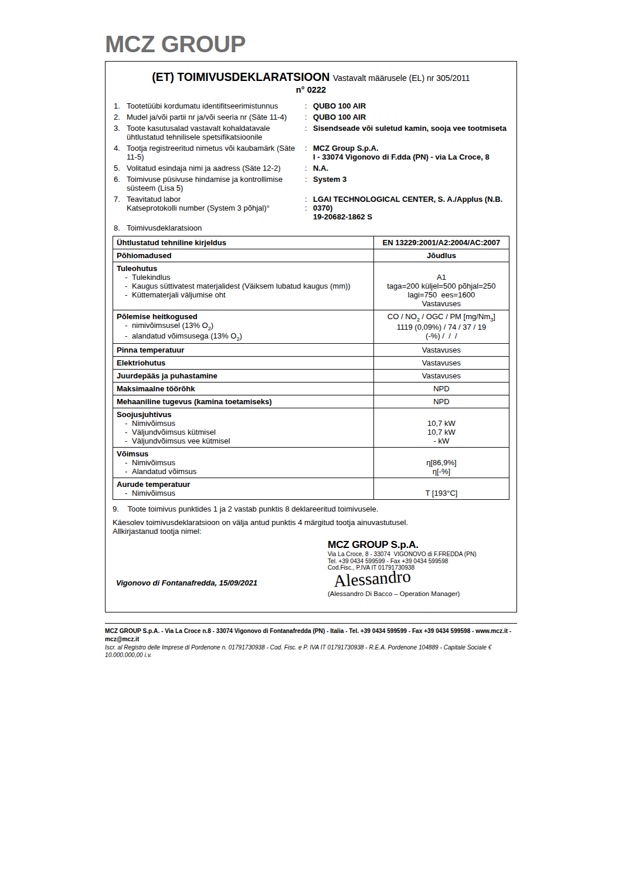MCZ GROUP
(ET) TOIMIVUSDEKLARATSIOON Vastavalt määrusele (EL) nr 305/2011
n° 0222
| 1. | Tootetüübi kordumatu identifitseerimistunnus | : | QUBO 100 AIR |
| 2. | Mudel ja/või partii nr ja/või seeria nr (Säte 11-4) | : | QUBO 100 AIR |
| 3. | Toote kasutusalad vastavalt kohaldatavale ühtlustatud tehnilisele spetsifikatsioonile | : | Sisendseade või suletud kamin, sooja vee tootmiseta |
| 4. | Tootja registreeritud nimetus või kaubamärk (Säte 11-5) | : | MCZ Group S.p.A. I - 33074 Vigonovo di F.dda (PN) - via La Croce, 8 |
| 5. | Volitatud esindaja nimi ja aadress (Säte 12-2) | : | N.A. |
| 6. | Toimivuse püsivuse hindamise ja kontrollimise süsteem (Lisa 5) | : | System 3 |
| 7. | Teavitatud labor Katseprotokolli number (System 3 põhjal)° | : : | LGAI TECHNOLOGICAL CENTER, S. A./Applus (N.B. 0370) 19-20682-1862 S |
| 8. | Toimivusdeklaratsioon |
| Ühtlustatud tehniline kirjeldus | EN 13229:2001/A2:2004/AC:2007 |
| --- | --- |
| Põhiomadused | Jõudlus |
| Tuleohutus Tulekindlus Kaugus süttivatest materjalidest (Väiksem lubatud kaugus (mm)) Küttematerjali väljumise oht | A1 taga=200 küljel=500 põhjal=250 lagi=750 ees=1600 Vastavuses |
| Põlemise heitkogused nimivõimsusel (13% O 2 ) alandatud võimsusega (13% O 2 ) | CO / NO 2 / OGC / PM [mg/Nm 3 ] 1119 (0,09%) / 74 / 37 / 19 (-%) / / / |
| Pinna temperatuur | Vastavuses |
| Elektriohutus | Vastavuses |
| Juurdepääs ja puhastamine | Vastavuses |
| Maksimaalne töörõhk | NPD |
| Mehaaniline tugevus (kamina toetamiseks) | NPD |
| Soojusjuhtivus Nimivõimsus Väljundvõimsus kütmisel Väljundvõimsus vee kütmisel | 10,7 kW 10,7 kW - kW |
| Võimsus Nimivõimsus Alandatud võimsus | η[86,9%] η[-%] |
| Aurude temperatuur Nimivõimsus | T [193°C] |
9. Toote toimivus punktides 1 ja 2 vastab punktis 8 deklareeritud toimivusele.
Käesolev toimivusdeklaratsioon on välja antud punktis 4 märgitud tootja ainuvastutusel.
Allkirjastanud tootja nimel:
Vigonovo di Fontanafredda, 15/09/2021
MCZ GROUP S.p.A.
Via La Croce, 8 - 33074 VIGONOVO di F.FREDDA (PN)
Tel. +39 0434 599599 - Fax +39 0434 599598
Cod.Fisc., P.IVA IT 01791730938
Alessandro
(Alessandro Di Bacco – Operation Manager)
MCZ GROUP S.p.A. - Via La Croce n.8 - 33074 Vigonovo di Fontanafredda (PN) - Italia - Tel. +39 0434 599599 - Fax +39 0434 599598 - www.mcz.it - mcz@mcz.it
Iscr. al Registro delle Imprese di Pordenone n. 01791730938 - Cod. Fisc. e P. IVA IT 01791730938 - R.E.A. Pordenone 104889 - Capitale Sociale € 10.000.000,00 i.v.